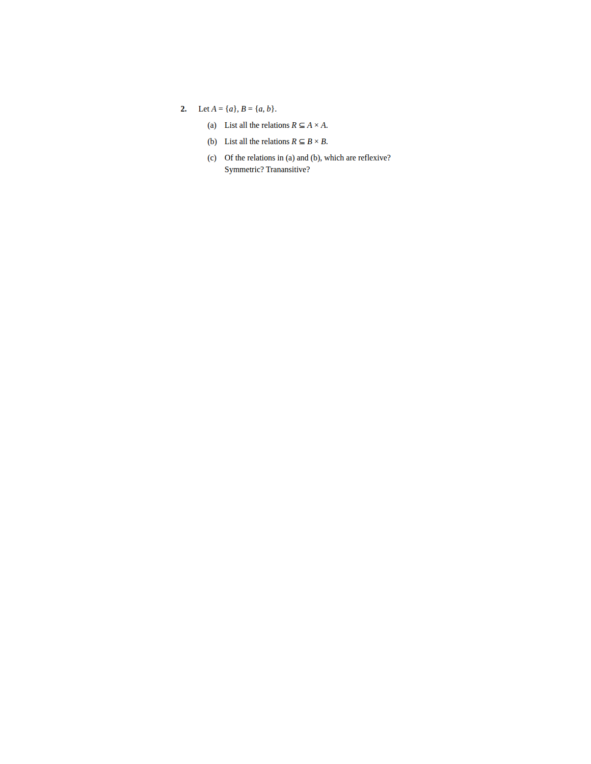2.
Let A = {a}, B = {a, b}.
(a) List all the relations R ⊆ A × A.
(b) List all the relations R ⊆ B × B.
(c) Of the relations in (a) and (b), which are reflexive? Symmetric? Tranansitive?